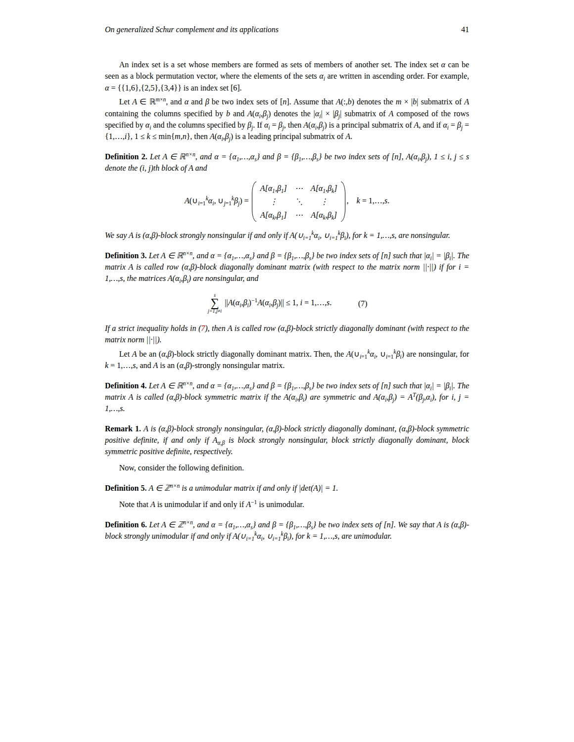On generalized Schur complement and its applications 41
An index set is a set whose members are formed as sets of members of another set. The index set α can be seen as a block permutation vector, where the elements of the sets αi are written in ascending order. For example, α = {{1,6},{2,5},{3,4}} is an index set [6].
Let A ∈ ℝm×n, and α and β be two index sets of [n]. Assume that A(:,b) denotes the m × |b| submatrix of A containing the columns specified by b and A(αi,βj) denotes the |αi| × |βj| submatrix of A composed of the rows specified by αi and the columns specified by βj. If αi = βj, then A(αi,βj) is a principal submatrix of A, and if αi = βj = {1,…,i}, 1 ≤ k ≤ min{m,n}, then A(αi,βj) is a leading principal submatrix of A.
Definition 2. Let A ∈ ℝn×n, and α = {α1,…,αs} and β = {β1,…,βs} be two index sets of [n], A(αi,βj), 1 ≤ i, j ≤ s denote the (i, j)th block of A and
A(∪i=1kαi, ∪j=1kβj) =
| A [ α 1 , β 1 ] | ⋯ | A [ α 1 , β k ] |
| ⋮ | ⋱ | ⋮ |
| A [ α k , β 1 ] | ⋯ | A [ α k , β k ] |
, k = 1,…,s.
We say A is (α,β)-block strongly nonsingular if and only if A(∪i=1kαi, ∪i=1kβi), for k = 1,…,s, are nonsingular.
Definition 3. Let A ∈ ℝn×n, and α = {α1,…,αs} and β = {β1,…,βs} be two index sets of [n] such that |αi| = |βi|. The matrix A is called row (α,β)-block diagonally dominant matrix (with respect to the matrix norm ||·||) if for i = 1,…,s, the matrices A(αi,βi) are nonsingular, and
s ∑ j=1,j≠i ||A(αi,βi)−1A(αi,βj)|| ≤ 1, i = 1,…,s. (7)
If a strict inequality holds in (7), then A is called row (α,β)-block strictly diagonally dominant (with respect to the matrix norm ||·||).
Let A be an (α,β)-block strictly diagonally dominant matrix. Then, the A(∪i=1kαi, ∪i=1kβi) are nonsingular, for k = 1,…,s, and A is an (α,β)-strongly nonsingular matrix.
Definition 4. Let A ∈ ℝn×n, and α = {α1,…,αs} and β = {β1,…,βs} be two index sets of [n] such that |αi| = |βi|. The matrix A is called (α,β)-block symmetric matrix if the A(αi,βi) are symmetric and A(αi,βj) = AT(βj,αi), for i, j = 1,…,s.
Remark 1. A is (α,β)-block strongly nonsingular, (α,β)-block strictly diagonally dominant, (α,β)-block symmetric positive definite, if and only if Aα,β is block strongly nonsingular, block strictly diagonally dominant, block symmetric positive definite, respectively.
Now, consider the following definition.
Definition 5. A ∈ ℤn×n is a unimodular matrix if and only if |det(A)| = 1.
Note that A is unimodular if and only if A−1 is unimodular.
Definition 6. Let A ∈ ℤn×n, and α = {α1,…,αs} and β = {β1,…,βs} be two index sets of [n]. We say that A is (α,β)-block strongly unimodular if and only if A(∪i=1kαi, ∪i=1kβi), for k = 1,…,s, are unimodular.